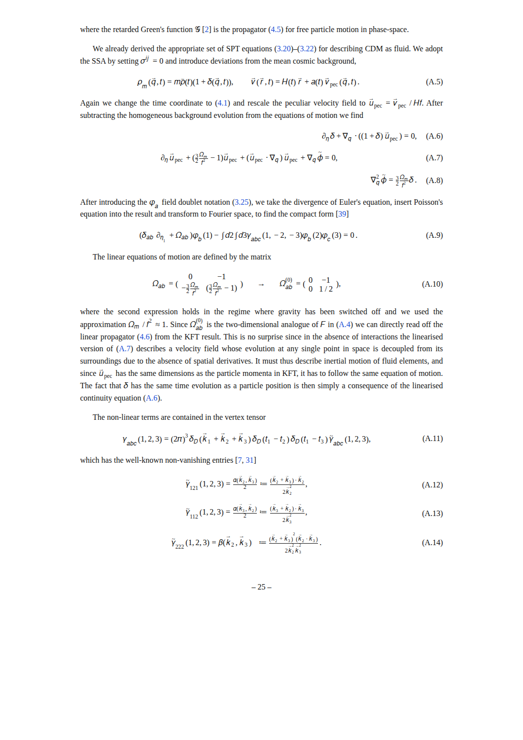where the retarded Green's function 𝒢 [2] is the propagator (4.5) for free particle motion in phase-space.
We already derived the appropriate set of SPT equations (3.20)–(3.22) for describing CDM as fluid. We adopt the SSA by setting σij=0 and introduce deviations from the mean cosmic background,
ρm(q→,t) = mρ¯(t) (1+δ(q→,t)) , v→(r→,t) = H(t)r→ + a(t) v→pec(q→,t) .
(A.5)
Again we change the time coordinate to (4.1) and rescale the peculiar velocity field to u→pec=v→pec/Hf. After subtracting the homogeneous background evolution from the equations of motion we find
∂ηδ + ∇q · ((1+δ) u→pec) =0,
(A.6)
∂ηu→pec + ( 32 Ωmf2 −1 ) u→pec + (u→pec·∇q) u→pec + ∇qϕ~ =0,
(A.7)
∇q2 ϕ~ = 32 Ωmf2 δ.
(A.8)
After introducing the φa field doublet notation (3.25), we take the divergence of Euler's equation, insert Poisson's equation into the result and transform to Fourier space, to find the compact form [39]
( δab ∂η1 + Ωab ) φb(1) − ∫d2 ∫d3 γabc (1,−2,−3) φb(2) φc(3) =0.
(A.9)
The linear equations of motion are defined by the matrix
Ωab = ( 0 −1 −32Ωmf2 (32Ωmf2−1) ) → Ωab(0) = ( 0−1 01/2 ) ,
(A.10)
where the second expression holds in the regime where gravity has been switched off and we used the approximation Ωm/f2≈1. Since Ωab(0) is the two-dimensional analogue of F in (A.4) we can directly read off the linear propagator (4.6) from the KFT result. This is no surprise since in the absence of interactions the linearised version of (A.7) describes a velocity field whose evolution at any single point in space is decoupled from its surroundings due to the absence of spatial derivatives. It must thus describe inertial motion of fluid elements, and since u→pec has the same dimensions as the particle momenta in KFT, it has to follow the same equation of motion. The fact that δ has the same time evolution as a particle position is then simply a consequence of the linearised continuity equation (A.6).
The non-linear terms are contained in the vertex tensor
γabc (1,2,3) = (2π)3 δD (k→1+k→2+k→3) δD(t1−t2) δD(t1−t3) γ~abc (1,2,3) ,
(A.11)
which has the well-known non-vanishing entries [7, 31]
γ~121 (1,2,3) = α(k→2,k→3) 2 ≔ (k→2+k→3)·k→2 2k→22 ,
(A.12)
γ~112 (1,2,3) = α(k→3,k→2) 2 ≔ (k→3+k→2)·k→3 2k→32 ,
(A.13)
γ~222 (1,2,3) = β(k→2,k→3) ≔ (k→2+k→3)2(k→2·k→3) 2k→22k→32 .
(A.14)
– 25 –